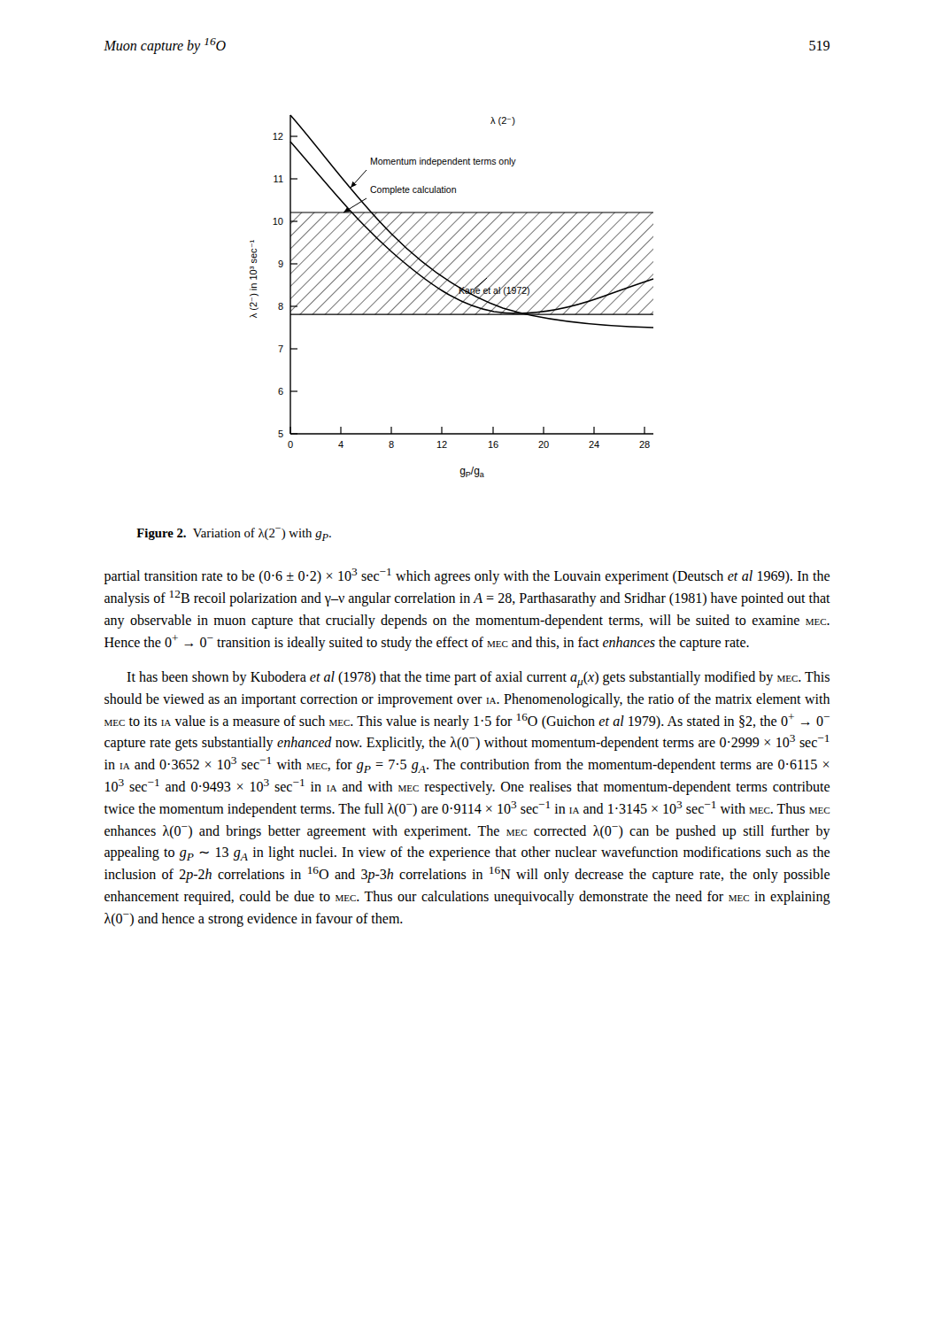Muon capture by 16O 519
y scale: lambda 5 at y=390, lambda 12.5 at y=30 => y = 390 - (lam-5)*48 5 6 7 8 9 10 11 12 0 4 8 12 16 20 24 28 λ (2⁻) Momentum independent terms only Complete calculation Kane et al (1972) λ (2⁻) in 10³ sec⁻¹ gP/ga
Figure 2. Variation of λ(2−) with gP.
partial transition rate to be (0·6 ± 0·2) × 103 sec−1 which agrees only with the Louvain experiment (Deutsch et al 1969). In the analysis of 12B recoil polarization and γ–ν angular correlation in A = 28, Parthasarathy and Sridhar (1981) have pointed out that any observable in muon capture that crucially depends on the momentum-dependent terms, will be suited to examine mec. Hence the 0+ → 0− transition is ideally suited to study the effect of mec and this, in fact enhances the capture rate.
It has been shown by Kubodera et al (1978) that the time part of axial current aμ(x) gets substantially modified by mec. This should be viewed as an important correction or improvement over ia. Phenomenologically, the ratio of the matrix element with mec to its ia value is a measure of such mec. This value is nearly 1·5 for 16O (Guichon et al 1979). As stated in §2, the 0+ → 0− capture rate gets substantially enhanced now. Explicitly, the λ(0−) without momentum-dependent terms are 0·2999 × 103 sec−1 in ia and 0·3652 × 103 sec−1 with mec, for gP = 7·5 gA. The contribution from the momentum-dependent terms are 0·6115 × 103 sec−1 and 0·9493 × 103 sec−1 in ia and with mec respectively. One realises that momentum-dependent terms contribute twice the momentum independent terms. The full λ(0−) are 0·9114 × 103 sec−1 in ia and 1·3145 × 103 sec−1 with mec. Thus mec enhances λ(0−) and brings better agreement with experiment. The mec corrected λ(0−) can be pushed up still further by appealing to gP ∼ 13 gA in light nuclei. In view of the experience that other nuclear wavefunction modifications such as the inclusion of 2p-2h correlations in 16O and 3p-3h correlations in 16N will only decrease the capture rate, the only possible enhancement required, could be due to mec. Thus our calculations unequivocally demonstrate the need for mec in explaining λ(0−) and hence a strong evidence in favour of them.